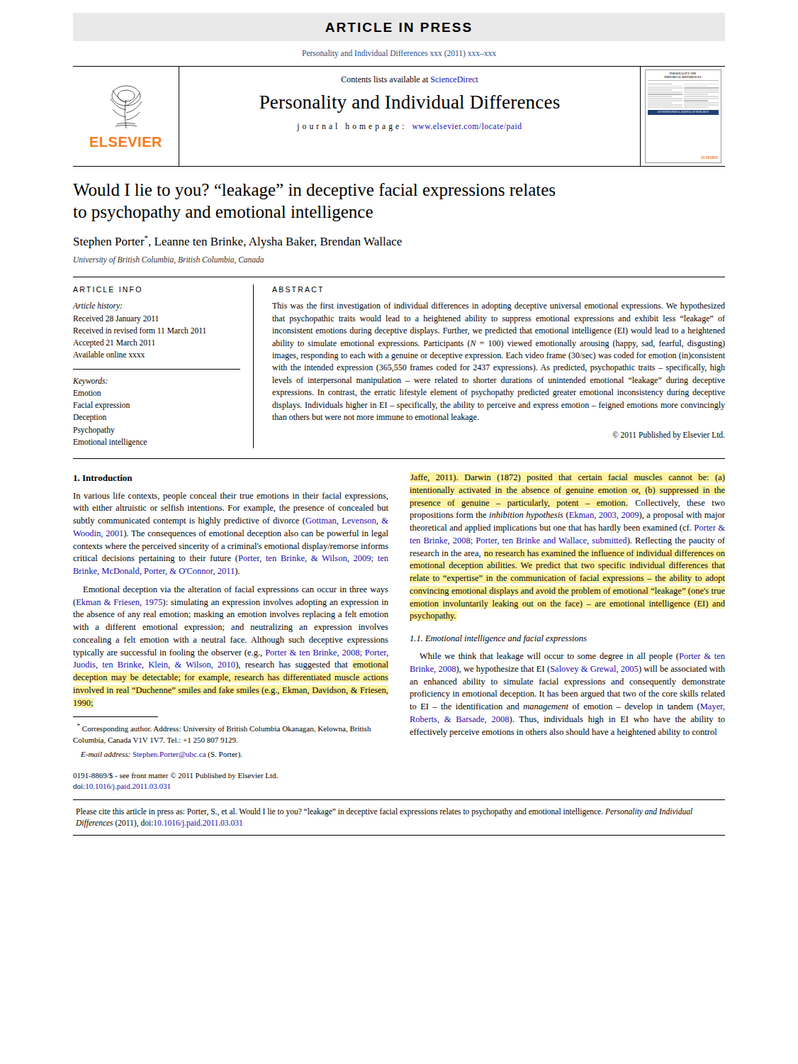ARTICLE IN PRESS
Personality and Individual Differences xxx (2011) xxx–xxx
ELSEVIER
Contents lists available at ScienceDirect
Personality and Individual Differences
j o u r n a l h o m e p a g e : www.elsevier.com/locate/paid
PERSONALITY AND
INDIVIDUAL DIFFERENCES
AN INTERNATIONAL JOURNAL OF RESEARCH
ELSEVIER
Would I lie to you? “leakage” in deceptive facial expressions relates
to psychopathy and emotional intelligence
Stephen Porter*, Leanne ten Brinke, Alysha Baker, Brendan Wallace
University of British Columbia, British Columbia, Canada
Article info
Article history:
Received 28 January 2011
Received in revised form 11 March 2011
Accepted 21 March 2011
Available online xxxx
Keywords:
Emotion
Facial expression
Deception
Psychopathy
Emotional intelligence
Abstract
This was the first investigation of individual differences in adopting deceptive universal emotional expressions. We hypothesized that psychopathic traits would lead to a heightened ability to suppress emotional expressions and exhibit less “leakage” of inconsistent emotions during deceptive displays. Further, we predicted that emotional intelligence (EI) would lead to a heightened ability to simulate emotional expressions. Participants (N = 100) viewed emotionally arousing (happy, sad, fearful, disgusting) images, responding to each with a genuine or deceptive expression. Each video frame (30/sec) was coded for emotion (in)consistent with the intended expression (365,550 frames coded for 2437 expressions). As predicted, psychopathic traits – specifically, high levels of interpersonal manipulation – were related to shorter durations of unintended emotional “leakage” during deceptive expressions. In contrast, the erratic lifestyle element of psychopathy predicted greater emotional inconsistency during deceptive displays. Individuals higher in EI – specifically, the ability to perceive and express emotion – feigned emotions more convincingly than others but were not more immune to emotional leakage.
© 2011 Published by Elsevier Ltd.
1. Introduction
In various life contexts, people conceal their true emotions in their facial expressions, with either altruistic or selfish intentions. For example, the presence of concealed but subtly communicated contempt is highly predictive of divorce (Gottman, Levenson, & Woodin, 2001). The consequences of emotional deception also can be powerful in legal contexts where the perceived sincerity of a criminal's emotional display/remorse informs critical decisions pertaining to their future (Porter, ten Brinke, & Wilson, 2009; ten Brinke, McDonald, Porter, & O'Connor, 2011).
Emotional deception via the alteration of facial expressions can occur in three ways (Ekman & Friesen, 1975): simulating an expression involves adopting an expression in the absence of any real emotion; masking an emotion involves replacing a felt emotion with a different emotional expression; and neutralizing an expression involves concealing a felt emotion with a neutral face. Although such deceptive expressions typically are successful in fooling the observer (e.g., Porter & ten Brinke, 2008; Porter, Juodis, ten Brinke, Klein, & Wilson, 2010), research has suggested that emotional deception may be detectable; for example, research has differentiated muscle actions involved in real “Duchenne” smiles and fake smiles (e.g., Ekman, Davidson, & Friesen, 1990;
* Corresponding author. Address: University of British Columbia Okanagan, Kelowna, British Columbia, Canada V1V 1V7. Tel.: +1 250 807 9129.
E-mail address: Stephen.Porter@ubc.ca (S. Porter).
0191-8869/$ - see front matter © 2011 Published by Elsevier Ltd.
doi:10.1016/j.paid.2011.03.031
Jaffe, 2011). Darwin (1872) posited that certain facial muscles cannot be: (a) intentionally activated in the absence of genuine emotion or, (b) suppressed in the presence of genuine – particularly, potent – emotion. Collectively, these two propositions form the inhibition hypothesis (Ekman, 2003, 2009), a proposal with major theoretical and applied implications but one that has hardly been examined (cf. Porter & ten Brinke, 2008; Porter, ten Brinke and Wallace, submitted). Reflecting the paucity of research in the area, no research has examined the influence of individual differences on emotional deception abilities. We predict that two specific individual differences that relate to “expertise” in the communication of facial expressions – the ability to adopt convincing emotional displays and avoid the problem of emotional “leakage” (one's true emotion involuntarily leaking out on the face) – are emotional intelligence (EI) and psychopathy.
1.1. Emotional intelligence and facial expressions
While we think that leakage will occur to some degree in all people (Porter & ten Brinke, 2008), we hypothesize that EI (Salovey & Grewal, 2005) will be associated with an enhanced ability to simulate facial expressions and consequently demonstrate proficiency in emotional deception. It has been argued that two of the core skills related to EI – the identification and management of emotion – develop in tandem (Mayer, Roberts, & Barsade, 2008). Thus, individuals high in EI who have the ability to effectively perceive emotions in others also should have a heightened ability to control
Please cite this article in press as: Porter, S., et al. Would I lie to you? “leakage” in deceptive facial expressions relates to psychopathy and emotional intelligence. Personality and Individual Differences (2011), doi:10.1016/j.paid.2011.03.031